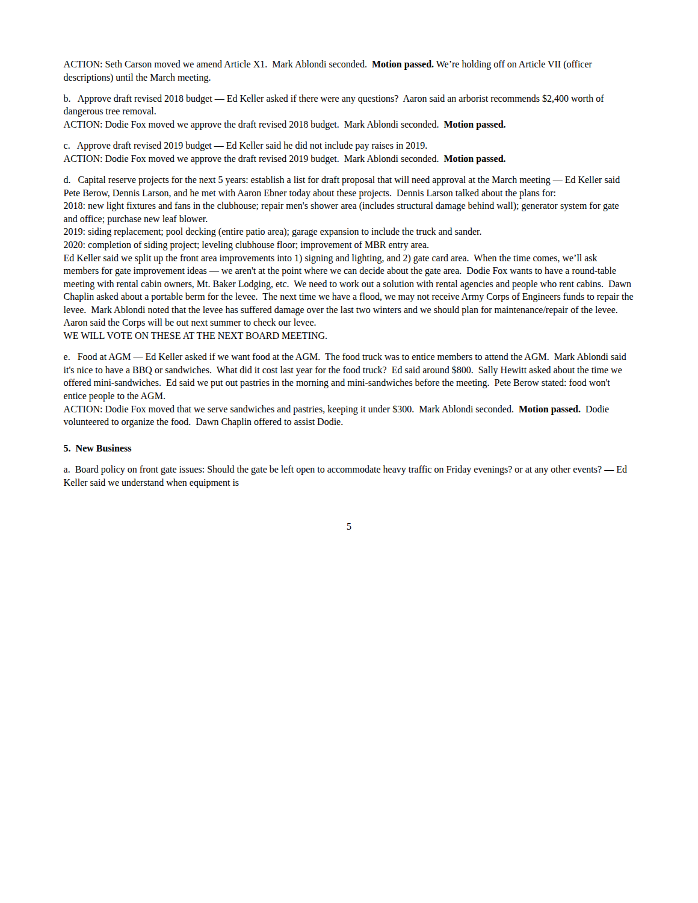ACTION: Seth Carson moved we amend Article X1. Mark Ablondi seconded. Motion passed. We’re holding off on Article VII (officer descriptions) until the March meeting.
b. Approve draft revised 2018 budget — Ed Keller asked if there were any questions? Aaron said an arborist recommends $2,400 worth of dangerous tree removal.
ACTION: Dodie Fox moved we approve the draft revised 2018 budget. Mark Ablondi seconded. Motion passed.
c. Approve draft revised 2019 budget — Ed Keller said he did not include pay raises in 2019.
ACTION: Dodie Fox moved we approve the draft revised 2019 budget. Mark Ablondi seconded. Motion passed.
d. Capital reserve projects for the next 5 years: establish a list for draft proposal that will need approval at the March meeting — Ed Keller said Pete Berow, Dennis Larson, and he met with Aaron Ebner today about these projects. Dennis Larson talked about the plans for:
2018: new light fixtures and fans in the clubhouse; repair men's shower area (includes structural damage behind wall); generator system for gate and office; purchase new leaf blower.
2019: siding replacement; pool decking (entire patio area); garage expansion to include the truck and sander.
2020: completion of siding project; leveling clubhouse floor; improvement of MBR entry area.
Ed Keller said we split up the front area improvements into 1) signing and lighting, and 2) gate card area. When the time comes, we’ll ask members for gate improvement ideas — we aren't at the point where we can decide about the gate area. Dodie Fox wants to have a round-table meeting with rental cabin owners, Mt. Baker Lodging, etc. We need to work out a solution with rental agencies and people who rent cabins. Dawn Chaplin asked about a portable berm for the levee. The next time we have a flood, we may not receive Army Corps of Engineers funds to repair the levee. Mark Ablondi noted that the levee has suffered damage over the last two winters and we should plan for maintenance/repair of the levee. Aaron said the Corps will be out next summer to check our levee.
WE WILL VOTE ON THESE AT THE NEXT BOARD MEETING.
e. Food at AGM — Ed Keller asked if we want food at the AGM. The food truck was to entice members to attend the AGM. Mark Ablondi said it's nice to have a BBQ or sandwiches. What did it cost last year for the food truck? Ed said around $800. Sally Hewitt asked about the time we offered mini-sandwiches. Ed said we put out pastries in the morning and mini-sandwiches before the meeting. Pete Berow stated: food won't entice people to the AGM.
ACTION: Dodie Fox moved that we serve sandwiches and pastries, keeping it under $300. Mark Ablondi seconded. Motion passed. Dodie volunteered to organize the food. Dawn Chaplin offered to assist Dodie.
5. New Business
a. Board policy on front gate issues: Should the gate be left open to accommodate heavy traffic on Friday evenings? or at any other events? — Ed Keller said we understand when equipment is
5